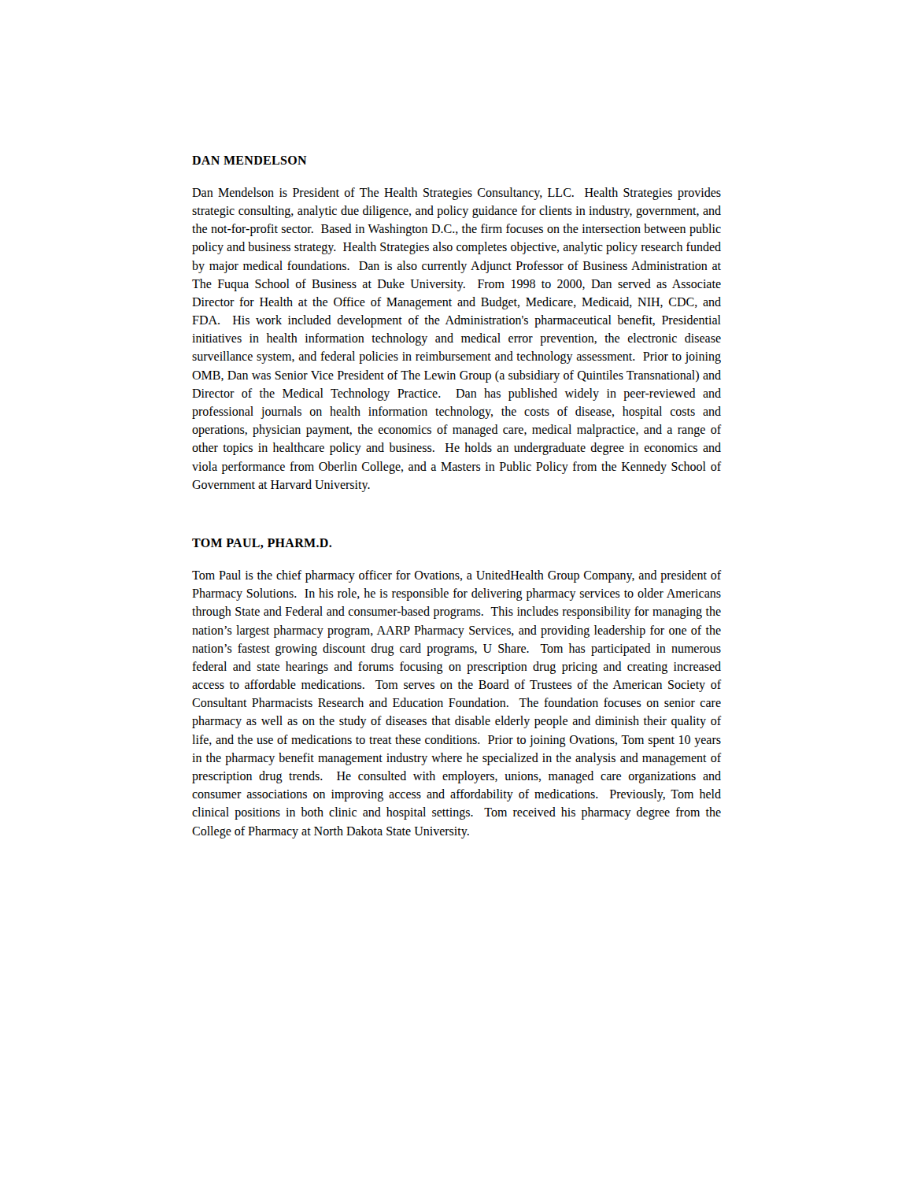DAN MENDELSON
Dan Mendelson is President of The Health Strategies Consultancy, LLC. Health Strategies provides strategic consulting, analytic due diligence, and policy guidance for clients in industry, government, and the not-for-profit sector. Based in Washington D.C., the firm focuses on the intersection between public policy and business strategy. Health Strategies also completes objective, analytic policy research funded by major medical foundations. Dan is also currently Adjunct Professor of Business Administration at The Fuqua School of Business at Duke University. From 1998 to 2000, Dan served as Associate Director for Health at the Office of Management and Budget, Medicare, Medicaid, NIH, CDC, and FDA. His work included development of the Administration's pharmaceutical benefit, Presidential initiatives in health information technology and medical error prevention, the electronic disease surveillance system, and federal policies in reimbursement and technology assessment. Prior to joining OMB, Dan was Senior Vice President of The Lewin Group (a subsidiary of Quintiles Transnational) and Director of the Medical Technology Practice. Dan has published widely in peer-reviewed and professional journals on health information technology, the costs of disease, hospital costs and operations, physician payment, the economics of managed care, medical malpractice, and a range of other topics in healthcare policy and business. He holds an undergraduate degree in economics and viola performance from Oberlin College, and a Masters in Public Policy from the Kennedy School of Government at Harvard University.
TOM PAUL, PHARM.D.
Tom Paul is the chief pharmacy officer for Ovations, a UnitedHealth Group Company, and president of Pharmacy Solutions. In his role, he is responsible for delivering pharmacy services to older Americans through State and Federal and consumer-based programs. This includes responsibility for managing the nation’s largest pharmacy program, AARP Pharmacy Services, and providing leadership for one of the nation’s fastest growing discount drug card programs, U Share. Tom has participated in numerous federal and state hearings and forums focusing on prescription drug pricing and creating increased access to affordable medications. Tom serves on the Board of Trustees of the American Society of Consultant Pharmacists Research and Education Foundation. The foundation focuses on senior care pharmacy as well as on the study of diseases that disable elderly people and diminish their quality of life, and the use of medications to treat these conditions. Prior to joining Ovations, Tom spent 10 years in the pharmacy benefit management industry where he specialized in the analysis and management of prescription drug trends. He consulted with employers, unions, managed care organizations and consumer associations on improving access and affordability of medications. Previously, Tom held clinical positions in both clinic and hospital settings. Tom received his pharmacy degree from the College of Pharmacy at North Dakota State University.